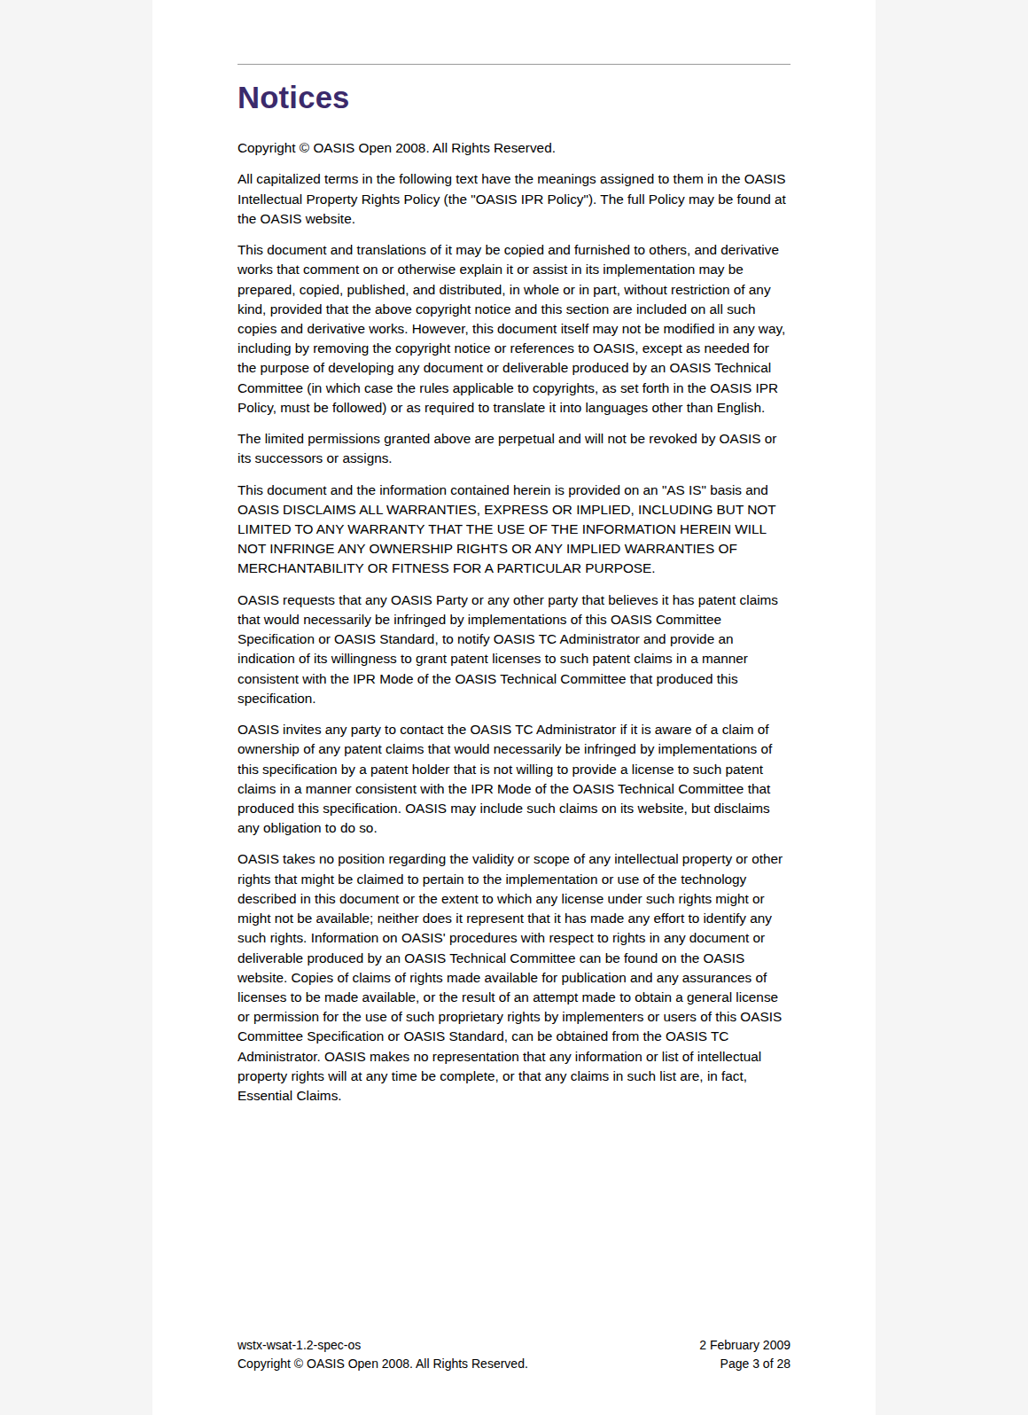Notices
Copyright © OASIS Open 2008. All Rights Reserved.
All capitalized terms in the following text have the meanings assigned to them in the OASIS Intellectual Property Rights Policy (the "OASIS IPR Policy"). The full Policy may be found at the OASIS website.
This document and translations of it may be copied and furnished to others, and derivative works that comment on or otherwise explain it or assist in its implementation may be prepared, copied, published, and distributed, in whole or in part, without restriction of any kind, provided that the above copyright notice and this section are included on all such copies and derivative works. However, this document itself may not be modified in any way, including by removing the copyright notice or references to OASIS, except as needed for the purpose of developing any document or deliverable produced by an OASIS Technical Committee (in which case the rules applicable to copyrights, as set forth in the OASIS IPR Policy, must be followed) or as required to translate it into languages other than English.
The limited permissions granted above are perpetual and will not be revoked by OASIS or its successors or assigns.
This document and the information contained herein is provided on an "AS IS" basis and OASIS DISCLAIMS ALL WARRANTIES, EXPRESS OR IMPLIED, INCLUDING BUT NOT LIMITED TO ANY WARRANTY THAT THE USE OF THE INFORMATION HEREIN WILL NOT INFRINGE ANY OWNERSHIP RIGHTS OR ANY IMPLIED WARRANTIES OF MERCHANTABILITY OR FITNESS FOR A PARTICULAR PURPOSE.
OASIS requests that any OASIS Party or any other party that believes it has patent claims that would necessarily be infringed by implementations of this OASIS Committee Specification or OASIS Standard, to notify OASIS TC Administrator and provide an indication of its willingness to grant patent licenses to such patent claims in a manner consistent with the IPR Mode of the OASIS Technical Committee that produced this specification.
OASIS invites any party to contact the OASIS TC Administrator if it is aware of a claim of ownership of any patent claims that would necessarily be infringed by implementations of this specification by a patent holder that is not willing to provide a license to such patent claims in a manner consistent with the IPR Mode of the OASIS Technical Committee that produced this specification. OASIS may include such claims on its website, but disclaims any obligation to do so.
OASIS takes no position regarding the validity or scope of any intellectual property or other rights that might be claimed to pertain to the implementation or use of the technology described in this document or the extent to which any license under such rights might or might not be available; neither does it represent that it has made any effort to identify any such rights. Information on OASIS' procedures with respect to rights in any document or deliverable produced by an OASIS Technical Committee can be found on the OASIS website. Copies of claims of rights made available for publication and any assurances of licenses to be made available, or the result of an attempt made to obtain a general license or permission for the use of such proprietary rights by implementers or users of this OASIS Committee Specification or OASIS Standard, can be obtained from the OASIS TC Administrator. OASIS makes no representation that any information or list of intellectual property rights will at any time be complete, or that any claims in such list are, in fact, Essential Claims.
wstx-wsat-1.2-spec-os
2 February 2009
Copyright © OASIS Open 2008. All Rights Reserved.
Page 3 of 28